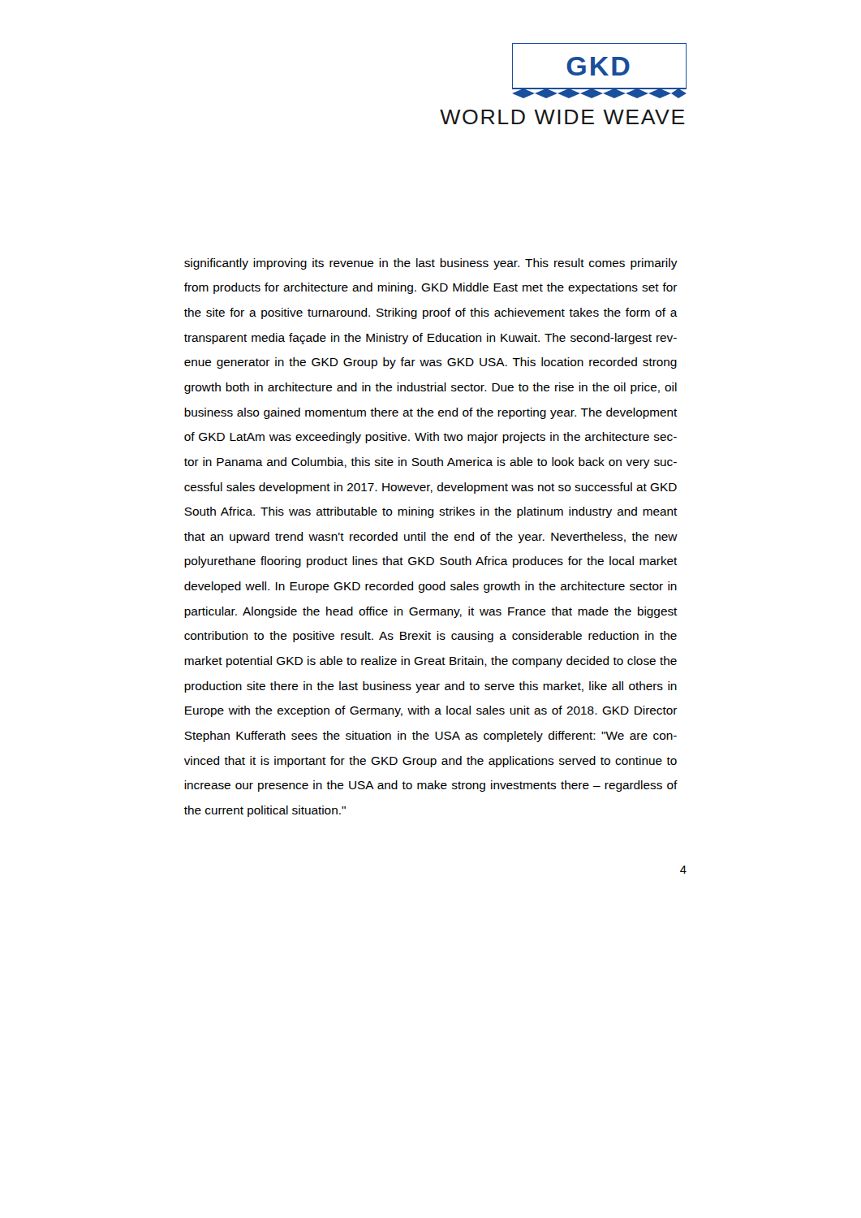GKD
WORLD WIDE WEAVE
significantly improving its revenue in the last business year. This result comes primarily from products for architecture and mining. GKD Middle East met the expectations set for the site for a positive turnaround. Striking proof of this achievement takes the form of a transparent media façade in the Ministry of Education in Kuwait. The second-largest revenue generator in the GKD Group by far was GKD USA. This location recorded strong growth both in architecture and in the industrial sector. Due to the rise in the oil price, oil business also gained momentum there at the end of the reporting year. The development of GKD LatAm was exceedingly positive. With two major projects in the architecture sector in Panama and Columbia, this site in South America is able to look back on very successful sales development in 2017. However, development was not so successful at GKD South Africa. This was attributable to mining strikes in the platinum industry and meant that an upward trend wasn't recorded until the end of the year. Nevertheless, the new polyurethane flooring product lines that GKD South Africa produces for the local market developed well. In Europe GKD recorded good sales growth in the architecture sector in particular. Alongside the head office in Germany, it was France that made the biggest contribution to the positive result. As Brexit is causing a considerable reduction in the market potential GKD is able to realize in Great Britain, the company decided to close the production site there in the last business year and to serve this market, like all others in Europe with the exception of Germany, with a local sales unit as of 2018. GKD Director Stephan Kufferath sees the situation in the USA as completely different: "We are convinced that it is important for the GKD Group and the applications served to continue to increase our presence in the USA and to make strong investments there – regardless of the current political situation."
4